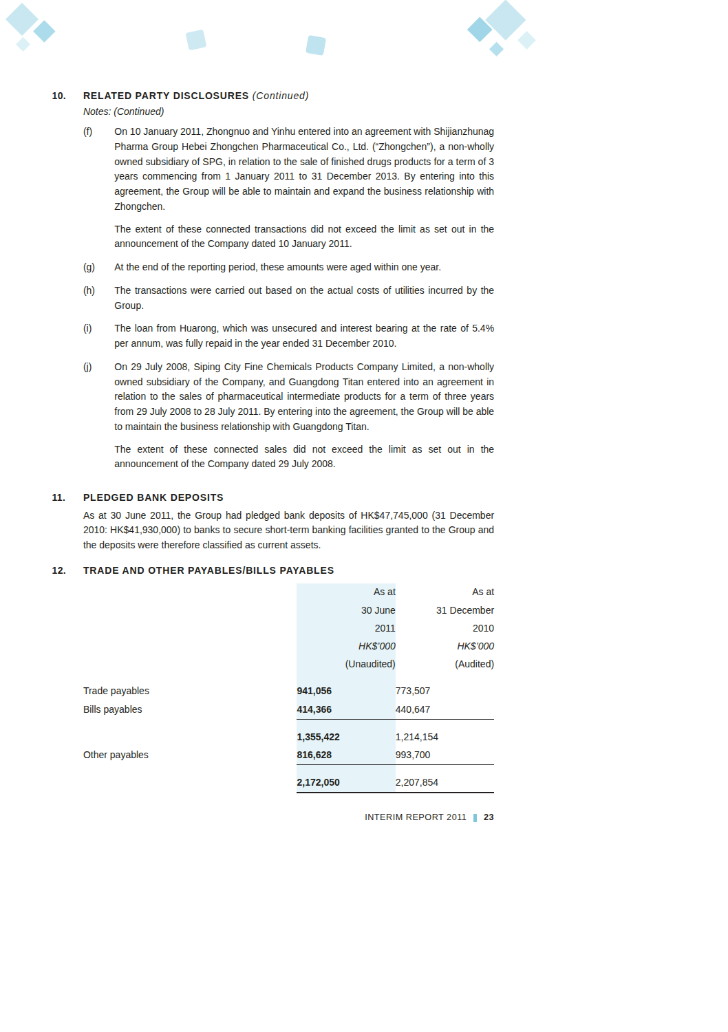10.
Related Party Disclosures (Continued)
Notes: (Continued)
(f)
On 10 January 2011, Zhongnuo and Yinhu entered into an agreement with Shijianzhunag Pharma Group Hebei Zhongchen Pharmaceutical Co., Ltd. (“Zhongchen”), a non-wholly owned subsidiary of SPG, in relation to the sale of finished drugs products for a term of 3 years commencing from 1 January 2011 to 31 December 2013. By entering into this agreement, the Group will be able to maintain and expand the business relationship with Zhongchen.
The extent of these connected transactions did not exceed the limit as set out in the announcement of the Company dated 10 January 2011.
(g)
At the end of the reporting period, these amounts were aged within one year.
(h)
The transactions were carried out based on the actual costs of utilities incurred by the Group.
(i)
The loan from Huarong, which was unsecured and interest bearing at the rate of 5.4% per annum, was fully repaid in the year ended 31 December 2010.
(j)
On 29 July 2008, Siping City Fine Chemicals Products Company Limited, a non-wholly owned subsidiary of the Company, and Guangdong Titan entered into an agreement in relation to the sales of pharmaceutical intermediate products for a term of three years from 29 July 2008 to 28 July 2011. By entering into the agreement, the Group will be able to maintain the business relationship with Guangdong Titan.
The extent of these connected sales did not exceed the limit as set out in the announcement of the Company dated 29 July 2008.
11.
Pledged Bank Deposits
As at 30 June 2011, the Group had pledged bank deposits of HK$47,745,000 (31 December 2010: HK$41,930,000) to banks to secure short-term banking facilities granted to the Group and the deposits were therefore classified as current assets.
12.
Trade and Other Payables/Bills Payables
| | As at | As at |
| --- | --- | --- |
| | 30 June | 31 December |
| | 2011 | 2010 |
| | HK$’000 | HK$’000 |
| | (Unaudited) | (Audited) |
| Trade payables | 941,056 | 773,507 |
| Bills payables | 414,366 | 440,647 |
| | 1,355,422 | 1,214,154 |
| Other payables | 816,628 | 993,700 |
| | 2,172,050 | 2,207,854 |
INTERIM REPORT 2011 23